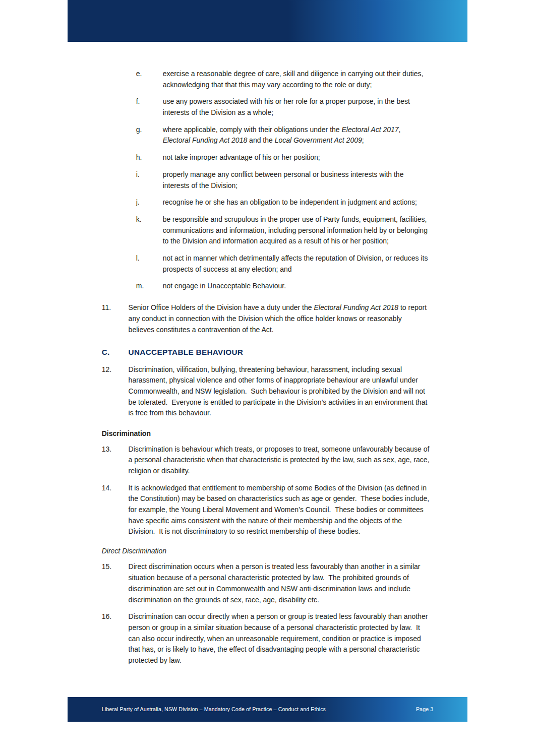e.
exercise a reasonable degree of care, skill and diligence in carrying out their duties, acknowledging that that this may vary according to the role or duty;
f.
use any powers associated with his or her role for a proper purpose, in the best interests of the Division as a whole;
g.
where applicable, comply with their obligations under the Electoral Act 2017, Electoral Funding Act 2018 and the Local Government Act 2009;
h.
not take improper advantage of his or her position;
i.
properly manage any conflict between personal or business interests with the interests of the Division;
j.
recognise he or she has an obligation to be independent in judgment and actions;
k.
be responsible and scrupulous in the proper use of Party funds, equipment, facilities, communications and information, including personal information held by or belonging to the Division and information acquired as a result of his or her position;
l.
not act in manner which detrimentally affects the reputation of Division, or reduces its prospects of success at any election; and
m.
not engage in Unacceptable Behaviour.
11.
Senior Office Holders of the Division have a duty under the Electoral Funding Act 2018 to report any conduct in connection with the Division which the office holder knows or reasonably believes constitutes a contravention of the Act.
C. UNACCEPTABLE BEHAVIOUR
12.
Discrimination, vilification, bullying, threatening behaviour, harassment, including sexual harassment, physical violence and other forms of inappropriate behaviour are unlawful under Commonwealth, and NSW legislation. Such behaviour is prohibited by the Division and will not be tolerated. Everyone is entitled to participate in the Division’s activities in an environment that is free from this behaviour.
Discrimination
13.
Discrimination is behaviour which treats, or proposes to treat, someone unfavourably because of a personal characteristic when that characteristic is protected by the law, such as sex, age, race, religion or disability.
14.
It is acknowledged that entitlement to membership of some Bodies of the Division (as defined in the Constitution) may be based on characteristics such as age or gender. These bodies include, for example, the Young Liberal Movement and Women’s Council. These bodies or committees have specific aims consistent with the nature of their membership and the objects of the Division. It is not discriminatory to so restrict membership of these bodies.
Direct Discrimination
15.
Direct discrimination occurs when a person is treated less favourably than another in a similar situation because of a personal characteristic protected by law. The prohibited grounds of discrimination are set out in Commonwealth and NSW anti-discrimination laws and include discrimination on the grounds of sex, race, age, disability etc.
16.
Discrimination can occur directly when a person or group is treated less favourably than another person or group in a similar situation because of a personal characteristic protected by law. It can also occur indirectly, when an unreasonable requirement, condition or practice is imposed that has, or is likely to have, the effect of disadvantaging people with a personal characteristic protected by law.
Liberal Party of Australia, NSW Division – Mandatory Code of Practice – Conduct and Ethics
Page 3